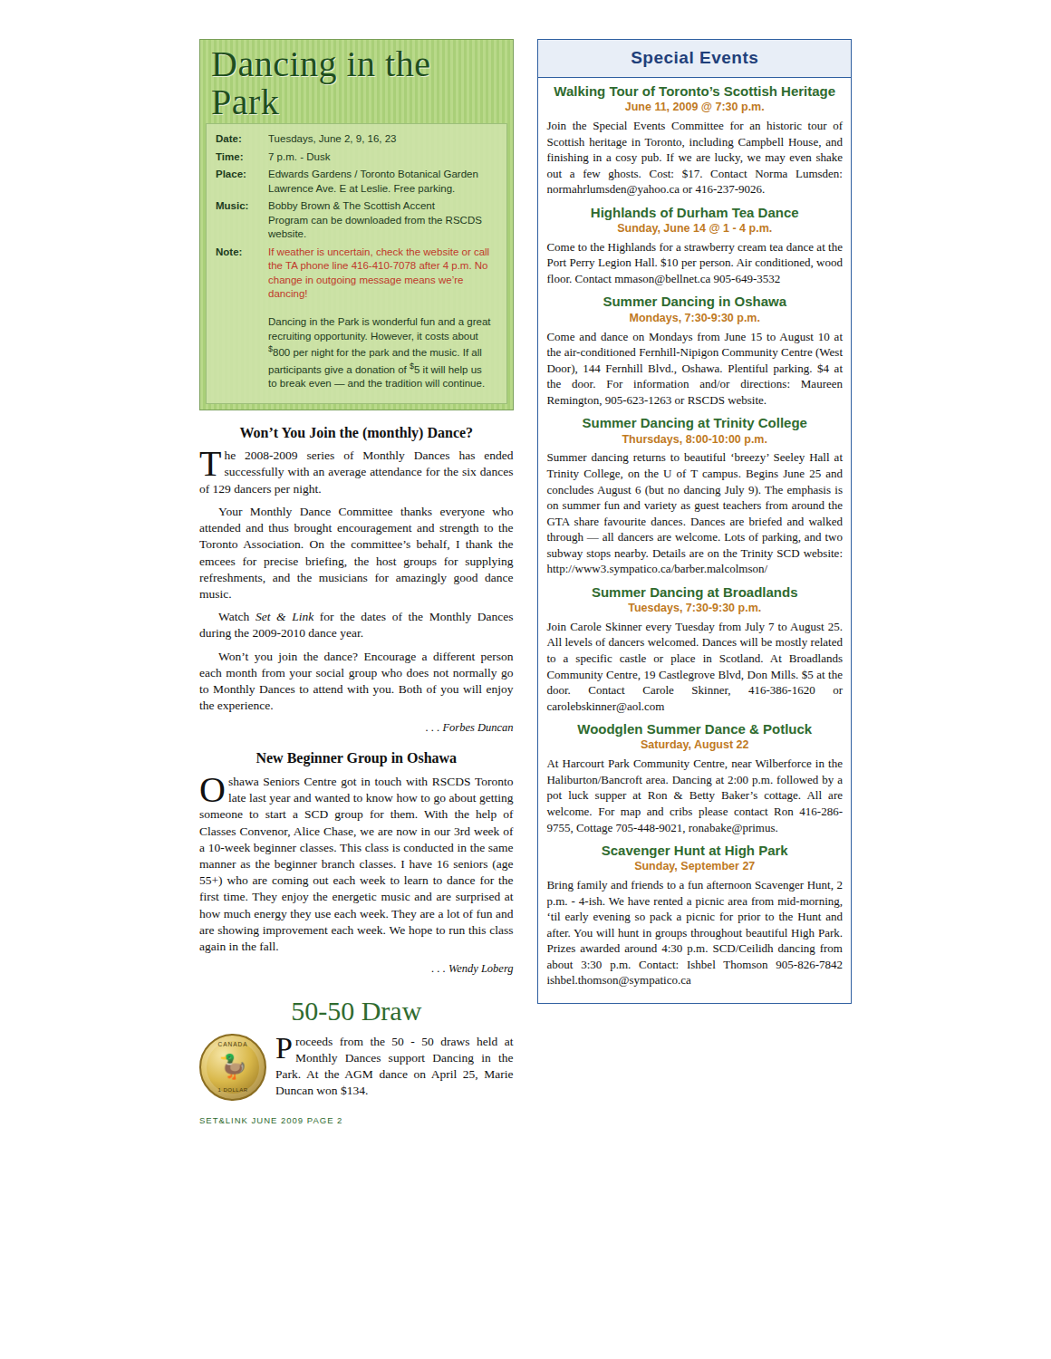Dancing in the Park
| Date: | Tuesdays, June 2, 9, 16, 23 |
| Time: | 7 p.m. - Dusk |
| Place: | Edwards Gardens / Toronto Botanical Garden Lawrence Ave. E at Leslie. Free parking. |
| Music: | Bobby Brown & The Scottish Accent Program can be downloaded from the RSCDS website. |
| Note: | If weather is uncertain, check the website or call the TA phone line 416-410-7078 after 4 p.m. No change in outgoing message means we’re dancing! Dancing in the Park is wonderful fun and a great recruiting opportunity. However, it costs about $ 800 per night for the park and the music. If all participants give a donation of $ 5 it will help us to break even — and the tradition will continue. |
Won’t You Join the (monthly) Dance?
The 2008-2009 series of Monthly Dances has ended successfully with an average attendance for the six dances of 129 dancers per night.
Your Monthly Dance Committee thanks everyone who attended and thus brought encouragement and strength to the Toronto Association. On the committee’s behalf, I thank the emcees for precise briefing, the host groups for supplying refreshments, and the musicians for amazingly good dance music.
Watch Set & Link for the dates of the Monthly Dances during the 2009-2010 dance year.
Won’t you join the dance? Encourage a different person each month from your social group who does not normally go to Monthly Dances to attend with you. Both of you will enjoy the experience.
. . . Forbes Duncan
New Beginner Group in Oshawa
Oshawa Seniors Centre got in touch with RSCDS Toronto late last year and wanted to know how to go about getting someone to start a SCD group for them. With the help of Classes Convenor, Alice Chase, we are now in our 3rd week of a 10-week beginner classes. This class is conducted in the same manner as the beginner branch classes. I have 16 seniors (age 55+) who are coming out each week to learn to dance for the first time. They enjoy the energetic music and are surprised at how much energy they use each week. They are a lot of fun and are showing improvement each week. We hope to run this class again in the fall.
. . . Wendy Loberg
50-50 Draw
🦆
Proceeds from the 50 - 50 draws held at Monthly Dances support Dancing in the Park. At the AGM dance on April 25, Marie Duncan won $134.
Special Events
Walking Tour of Toronto’s Scottish Heritage
June 11, 2009 @ 7:30 p.m.
Join the Special Events Committee for an historic tour of Scottish heritage in Toronto, including Campbell House, and finishing in a cosy pub. If we are lucky, we may even shake out a few ghosts. Cost: $17. Contact Norma Lumsden: normahrlumsden@yahoo.ca or 416-237-9026.
Highlands of Durham Tea Dance
Sunday, June 14 @ 1 - 4 p.m.
Come to the Highlands for a strawberry cream tea dance at the Port Perry Legion Hall. $10 per person. Air conditioned, wood floor. Contact mmason@bellnet.ca 905-649-3532
Summer Dancing in Oshawa
Mondays, 7:30-9:30 p.m.
Come and dance on Mondays from June 15 to August 10 at the air-conditioned Fernhill-Nipigon Community Centre (West Door), 144 Fernhill Blvd., Oshawa. Plentiful parking. $4 at the door. For information and/or directions: Maureen Remington, 905-623-1263 or RSCDS website.
Summer Dancing at Trinity College
Thursdays, 8:00-10:00 p.m.
Summer dancing returns to beautiful ‘breezy’ Seeley Hall at Trinity College, on the U of T campus. Begins June 25 and concludes August 6 (but no dancing July 9). The emphasis is on summer fun and variety as guest teachers from around the GTA share favourite dances. Dances are briefed and walked through — all dancers are welcome. Lots of parking, and two subway stops nearby. Details are on the Trinity SCD website: http://www3.sympatico.ca/barber.malcolmson/
Summer Dancing at Broadlands
Tuesdays, 7:30-9:30 p.m.
Join Carole Skinner every Tuesday from July 7 to August 25. All levels of dancers welcomed. Dances will be mostly related to a specific castle or place in Scotland. At Broadlands Community Centre, 19 Castlegrove Blvd, Don Mills. $5 at the door. Contact Carole Skinner, 416-386-1620 or carolebskinner@aol.com
Woodglen Summer Dance & Potluck
Saturday, August 22
At Harcourt Park Community Centre, near Wilberforce in the Haliburton/Bancroft area. Dancing at 2:00 p.m. followed by a pot luck supper at Ron & Betty Baker’s cottage. All are welcome. For map and cribs please contact Ron 416-286-9755, Cottage 705-448-9021, ronabake@primus.
Scavenger Hunt at High Park
Sunday, September 27
Bring family and friends to a fun afternoon Scavenger Hunt, 2 p.m. - 4-ish. We have rented a picnic area from mid-morning, ‘til early evening so pack a picnic for prior to the Hunt and after. You will hunt in groups throughout beautiful High Park. Prizes awarded around 4:30 p.m. SCD/Ceilidh dancing from about 3:30 p.m. Contact: Ishbel Thomson 905-826-7842 ishbel.thomson@sympatico.ca
SET&LINK JUNE 2009 PAGE 2